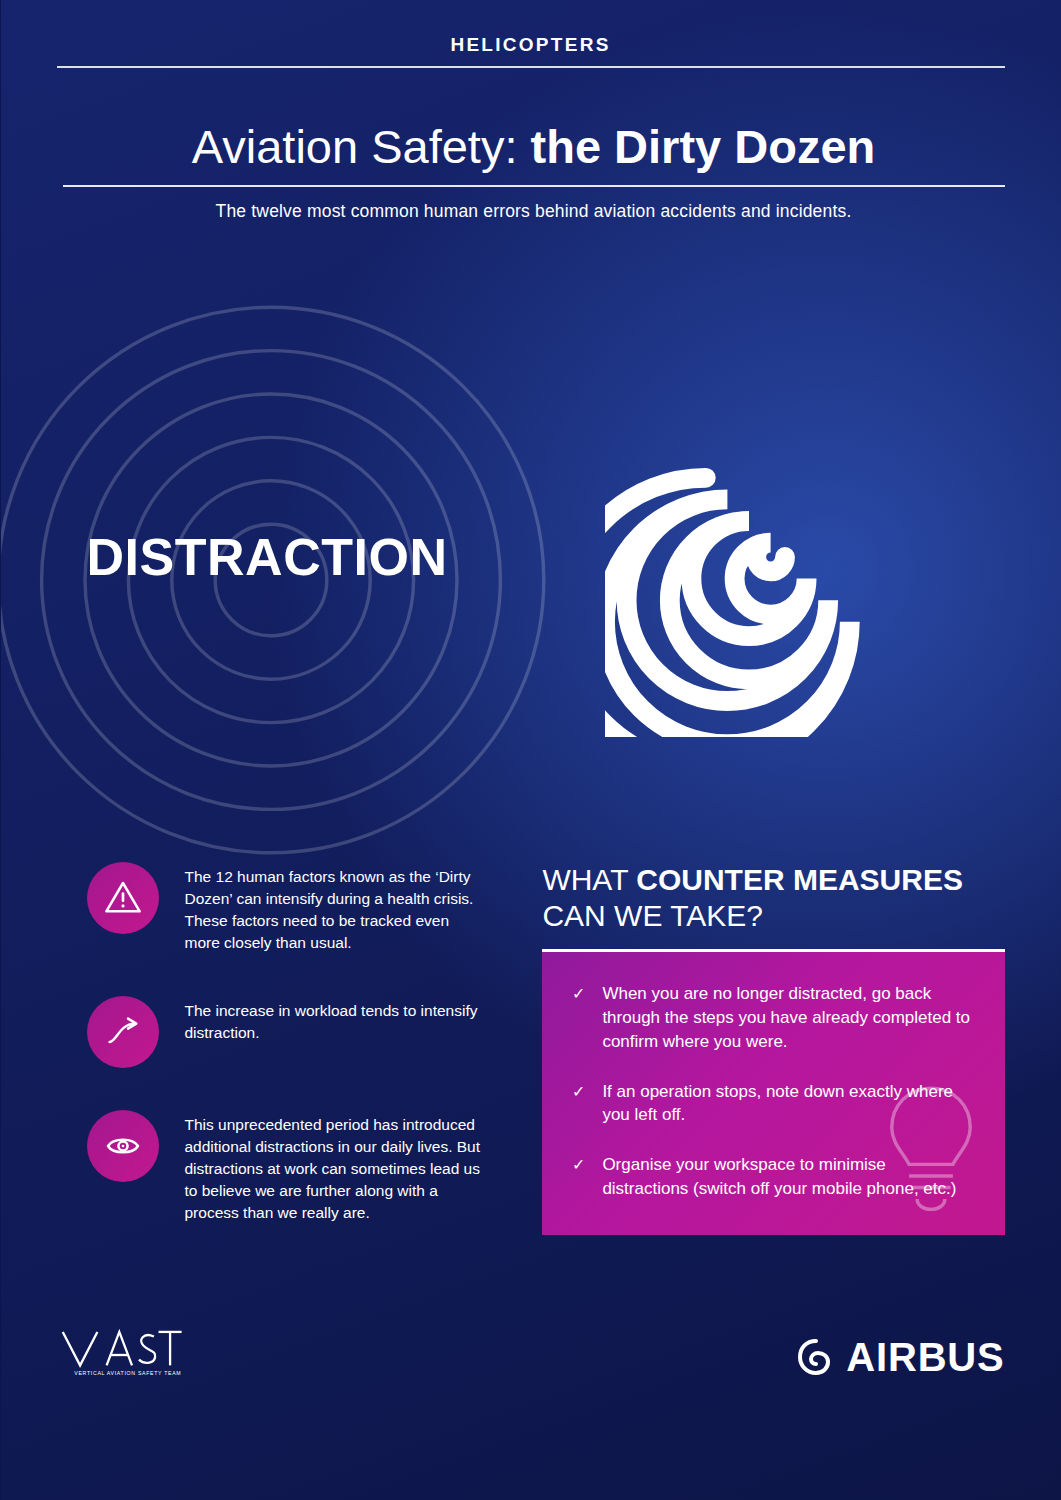HELICOPTERS
Aviation Safety: the Dirty Dozen
The twelve most common human errors behind aviation accidents and incidents.
DISTRACTION
The 12 human factors known as the ‘Dirty Dozen’ can intensify during a health crisis. These factors need to be tracked even more closely than usual.
The increase in workload tends to intensify distraction.
This unprecedented period has introduced additional distractions in our daily lives. But distractions at work can sometimes lead us to believe we are further along with a process than we really are.
WHAT COUNTER MEASURES CAN WE TAKE?
When you are no longer distracted, go back through the steps you have already completed to confirm where you were.
If an operation stops, note down exactly where you left off.
Organise your workspace to minimise distractions (switch off your mobile phone, etc.)
VERTICAL AVIATION SAFETY TEAM
AIRBUS